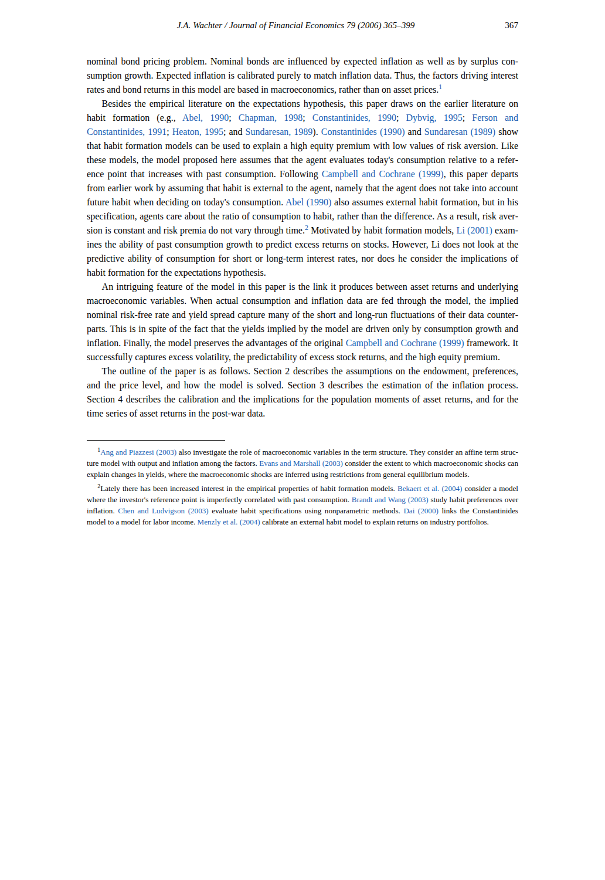J.A. Wachter / Journal of Financial Economics 79 (2006) 365–399 367
nominal bond pricing problem. Nominal bonds are influenced by expected inflation as well as by surplus consumption growth. Expected inflation is calibrated purely to match inflation data. Thus, the factors driving interest rates and bond returns in this model are based in macroeconomics, rather than on asset prices.1
Besides the empirical literature on the expectations hypothesis, this paper draws on the earlier literature on habit formation (e.g., Abel, 1990; Chapman, 1998; Constantinides, 1990; Dybvig, 1995; Ferson and Constantinides, 1991; Heaton, 1995; and Sundaresan, 1989). Constantinides (1990) and Sundaresan (1989) show that habit formation models can be used to explain a high equity premium with low values of risk aversion. Like these models, the model proposed here assumes that the agent evaluates today's consumption relative to a reference point that increases with past consumption. Following Campbell and Cochrane (1999), this paper departs from earlier work by assuming that habit is external to the agent, namely that the agent does not take into account future habit when deciding on today's consumption. Abel (1990) also assumes external habit formation, but in his specification, agents care about the ratio of consumption to habit, rather than the difference. As a result, risk aversion is constant and risk premia do not vary through time.2 Motivated by habit formation models, Li (2001) examines the ability of past consumption growth to predict excess returns on stocks. However, Li does not look at the predictive ability of consumption for short or long-term interest rates, nor does he consider the implications of habit formation for the expectations hypothesis.
An intriguing feature of the model in this paper is the link it produces between asset returns and underlying macroeconomic variables. When actual consumption and inflation data are fed through the model, the implied nominal risk-free rate and yield spread capture many of the short and long-run fluctuations of their data counterparts. This is in spite of the fact that the yields implied by the model are driven only by consumption growth and inflation. Finally, the model preserves the advantages of the original Campbell and Cochrane (1999) framework. It successfully captures excess volatility, the predictability of excess stock returns, and the high equity premium.
The outline of the paper is as follows. Section 2 describes the assumptions on the endowment, preferences, and the price level, and how the model is solved. Section 3 describes the estimation of the inflation process. Section 4 describes the calibration and the implications for the population moments of asset returns, and for the time series of asset returns in the post-war data.
1Ang and Piazzesi (2003) also investigate the role of macroeconomic variables in the term structure. They consider an affine term structure model with output and inflation among the factors. Evans and Marshall (2003) consider the extent to which macroeconomic shocks can explain changes in yields, where the macroeconomic shocks are inferred using restrictions from general equilibrium models.
2Lately there has been increased interest in the empirical properties of habit formation models. Bekaert et al. (2004) consider a model where the investor's reference point is imperfectly correlated with past consumption. Brandt and Wang (2003) study habit preferences over inflation. Chen and Ludvigson (2003) evaluate habit specifications using nonparametric methods. Dai (2000) links the Constantinides model to a model for labor income. Menzly et al. (2004) calibrate an external habit model to explain returns on industry portfolios.